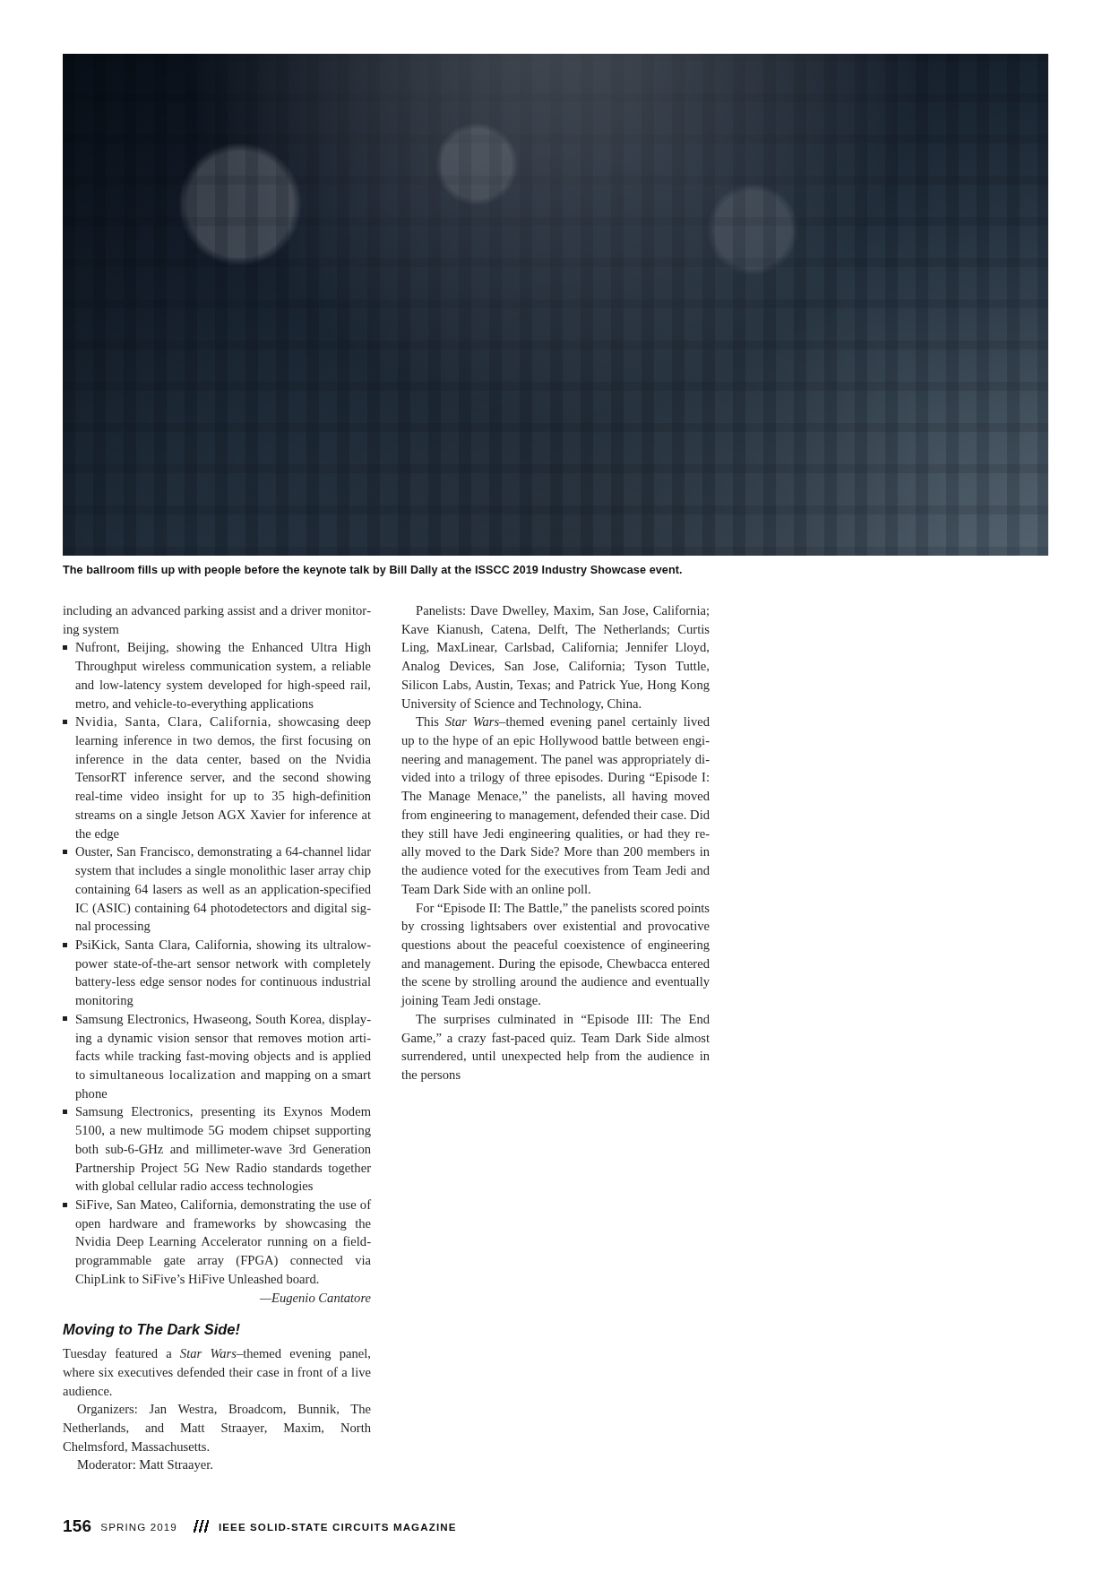The ballroom fills up with people before the keynote talk by Bill Dally at the ISSCC 2019 Industry Showcase event.
including an advanced parking assist and a driver monitoring system
Nufront, Beijing, showing the Enhanced Ultra High Throughput wireless communication system, a reliable and low-latency system developed for high-speed rail, metro, and vehicle-to-everything applications
Nvidia, Santa, Clara, California, showcasing deep learning inference in two demos, the first focusing on inference in the data center, based on the Nvidia TensorRT inference server, and the second showing real-time video insight for up to 35 high-definition streams on a single Jetson AGX Xavier for inference at the edge
Ouster, San Francisco, demonstrating a 64-channel lidar system that includes a single monolithic laser array chip containing 64 lasers as well as an application-specified IC (ASIC) containing 64 photodetectors and digital signal processing
PsiKick, Santa Clara, California, showing its ultralow-power state-of-the-art sensor network with completely battery-less edge sensor nodes for continuous industrial monitoring
Samsung Electronics, Hwaseong, South Korea, displaying a dynamic vision sensor that removes motion artifacts while tracking fast-moving objects and is applied to simultaneous localization and mapping on a smart phone
Samsung Electronics, presenting its Exynos Modem 5100, a new multimode 5G modem chipset supporting both sub-6-GHz and millimeter-wave 3rd Generation Partnership Project 5G New Radio standards together with global cellular radio access technologies
SiFive, San Mateo, California, demonstrating the use of open hardware and frameworks by showcasing the Nvidia Deep Learning Accelerator running on a field-programmable gate array (FPGA) connected via ChipLink to SiFive’s HiFive Unleashed board.
—Eugenio Cantatore
Moving to The Dark Side!
Tuesday featured a Star Wars–themed evening panel, where six executives defended their case in front of a live audience.
Organizers: Jan Westra, Broadcom, Bunnik, The Netherlands, and Matt Straayer, Maxim, North Chelmsford, Massachusetts.
Moderator: Matt Straayer.
Panelists: Dave Dwelley, Maxim, San Jose, California; Kave Kianush, Catena, Delft, The Netherlands; Curtis Ling, MaxLinear, Carlsbad, California; Jennifer Lloyd, Analog Devices, San Jose, California; Tyson Tuttle, Silicon Labs, Austin, Texas; and Patrick Yue, Hong Kong University of Science and Technology, China.
This Star Wars–themed evening panel certainly lived up to the hype of an epic Hollywood battle between engineering and management. The panel was appropriately divided into a trilogy of three episodes. During “Episode I: The Manage Menace,” the panelists, all having moved from engineering to management, defended their case. Did they still have Jedi engineering qualities, or had they really moved to the Dark Side? More than 200 members in the audience voted for the executives from Team Jedi and Team Dark Side with an online poll.
For “Episode II: The Battle,” the panelists scored points by crossing lightsabers over existential and provocative questions about the peaceful coexistence of engineering and management. During the episode, Chewbacca entered the scene by strolling around the audience and eventually joining Team Jedi onstage.
The surprises culminated in “Episode III: The End Game,” a crazy fast-paced quiz. Team Dark Side almost surrendered, until unexpected help from the audience in the persons
156 Spring 2019 IEEE Solid-State Circuits Magazine